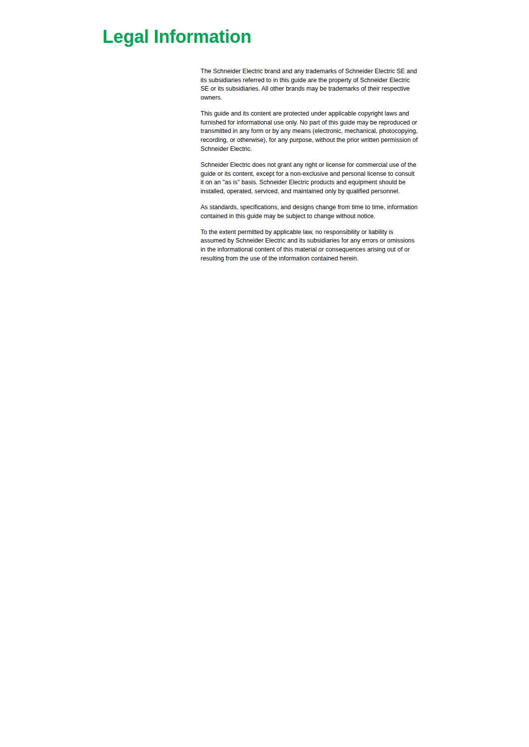Legal Information
The Schneider Electric brand and any trademarks of Schneider Electric SE and its subsidiaries referred to in this guide are the property of Schneider Electric SE or its subsidiaries. All other brands may be trademarks of their respective owners.
This guide and its content are protected under applicable copyright laws and furnished for informational use only. No part of this guide may be reproduced or transmitted in any form or by any means (electronic, mechanical, photocopying, recording, or otherwise), for any purpose, without the prior written permission of Schneider Electric.
Schneider Electric does not grant any right or license for commercial use of the guide or its content, except for a non-exclusive and personal license to consult it on an "as is" basis. Schneider Electric products and equipment should be installed, operated, serviced, and maintained only by qualified personnel.
As standards, specifications, and designs change from time to time, information contained in this guide may be subject to change without notice.
To the extent permitted by applicable law, no responsibility or liability is assumed by Schneider Electric and its subsidiaries for any errors or omissions in the informational content of this material or consequences arising out of or resulting from the use of the information contained herein.